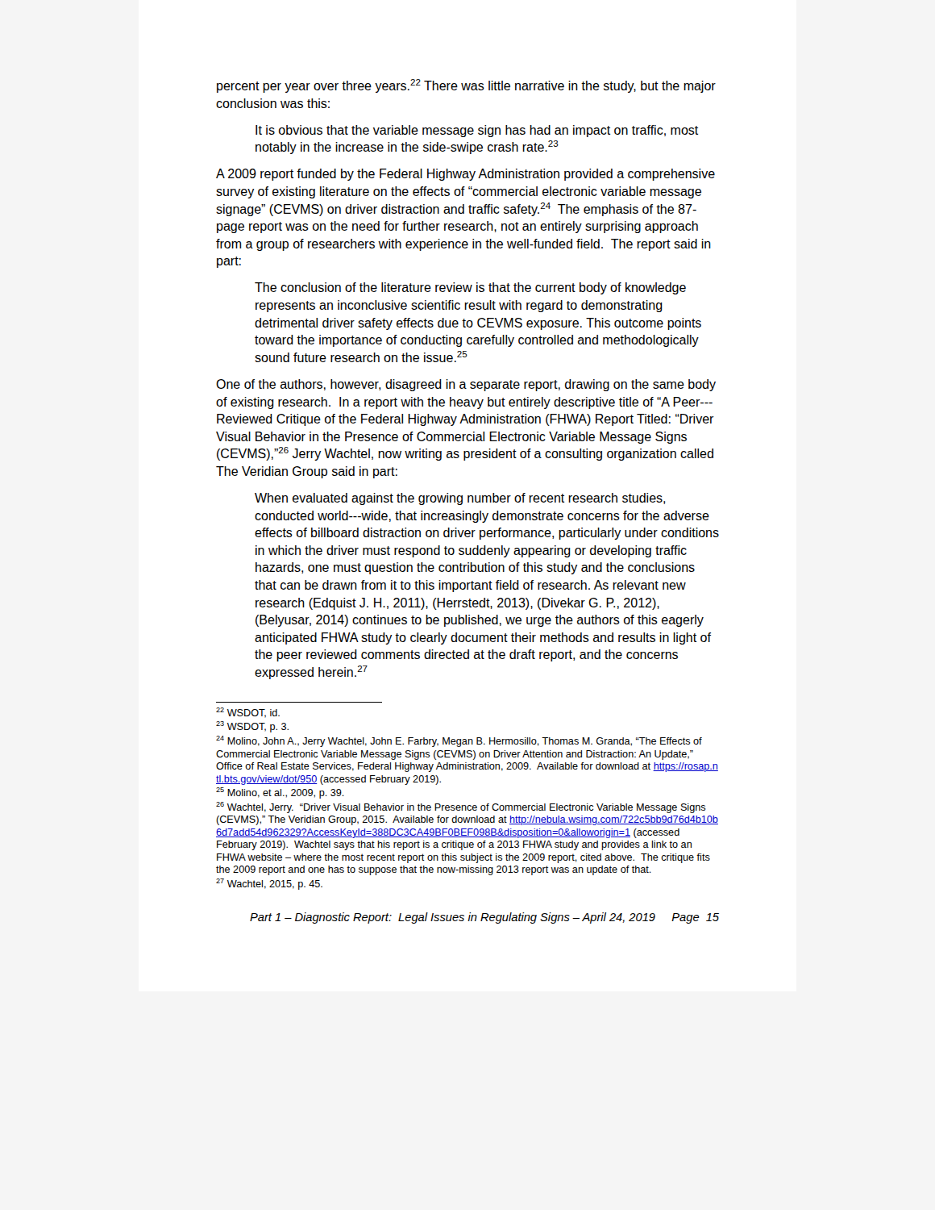percent per year over three years.22 There was little narrative in the study, but the major conclusion was this:
It is obvious that the variable message sign has had an impact on traffic, most notably in the increase in the side-swipe crash rate.23
A 2009 report funded by the Federal Highway Administration provided a comprehensive survey of existing literature on the effects of “commercial electronic variable message signage” (CEVMS) on driver distraction and traffic safety.24 The emphasis of the 87-page report was on the need for further research, not an entirely surprising approach from a group of researchers with experience in the well-funded field. The report said in part:
The conclusion of the literature review is that the current body of knowledge represents an inconclusive scientific result with regard to demonstrating detrimental driver safety effects due to CEVMS exposure. This outcome points toward the importance of conducting carefully controlled and methodologically sound future research on the issue.25
One of the authors, however, disagreed in a separate report, drawing on the same body of existing research. In a report with the heavy but entirely descriptive title of “A Peer---Reviewed Critique of the Federal Highway Administration (FHWA) Report Titled: “Driver Visual Behavior in the Presence of Commercial Electronic Variable Message Signs (CEVMS),”26 Jerry Wachtel, now writing as president of a consulting organization called The Veridian Group said in part:
When evaluated against the growing number of recent research studies, conducted world---wide, that increasingly demonstrate concerns for the adverse effects of billboard distraction on driver performance, particularly under conditions in which the driver must respond to suddenly appearing or developing traffic hazards, one must question the contribution of this study and the conclusions that can be drawn from it to this important field of research. As relevant new research (Edquist J. H., 2011), (Herrstedt, 2013), (Divekar G. P., 2012), (Belyusar, 2014) continues to be published, we urge the authors of this eagerly anticipated FHWA study to clearly document their methods and results in light of the peer reviewed comments directed at the draft report, and the concerns expressed herein.27
22 WSDOT, id.
23 WSDOT, p. 3.
24 Molino, John A., Jerry Wachtel, John E. Farbry, Megan B. Hermosillo, Thomas M. Granda, “The Effects of Commercial Electronic Variable Message Signs (CEVMS) on Driver Attention and Distraction: An Update,” Office of Real Estate Services, Federal Highway Administration, 2009. Available for download at https://rosap.ntl.bts.gov/view/dot/950 (accessed February 2019).
25 Molino, et al., 2009, p. 39.
26 Wachtel, Jerry. “Driver Visual Behavior in the Presence of Commercial Electronic Variable Message Signs (CEVMS),” The Veridian Group, 2015. Available for download at http://nebula.wsimg.com/722c5bb9d76d4b10b6d7add54d962329?AccessKeyId=388DC3CA49BF0BEF098B&disposition=0&alloworigin=1 (accessed February 2019). Wachtel says that his report is a critique of a 2013 FHWA study and provides a link to an FHWA website – where the most recent report on this subject is the 2009 report, cited above. The critique fits the 2009 report and one has to suppose that the now-missing 2013 report was an update of that.
27 Wachtel, 2015, p. 45.
Part 1 – Diagnostic Report: Legal Issues in Regulating Signs – April 24, 2019 Page 15